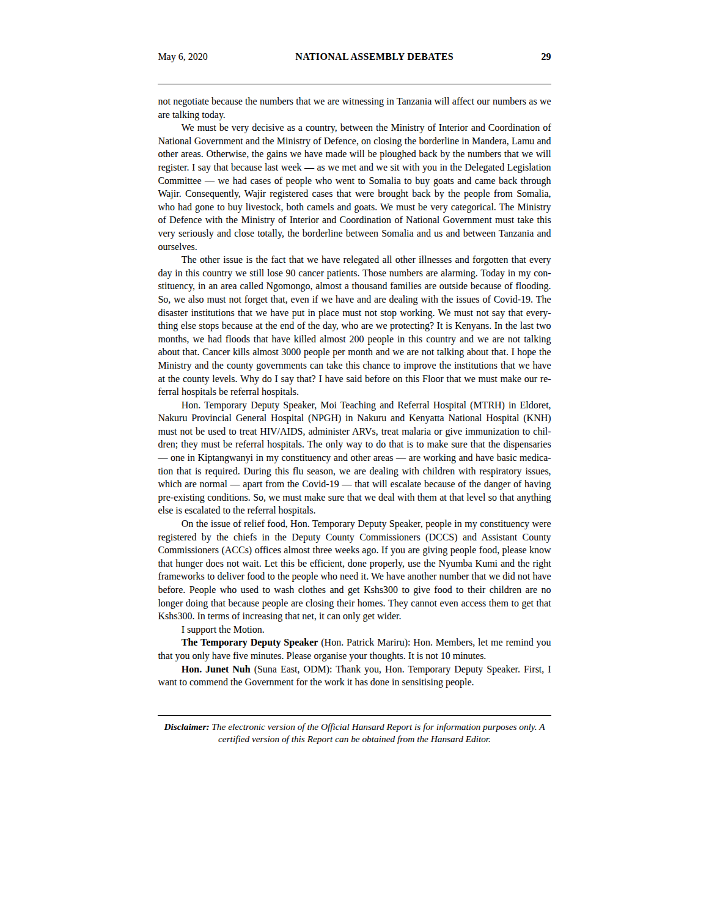May 6, 2020 NATIONAL ASSEMBLY DEBATES 29
not negotiate because the numbers that we are witnessing in Tanzania will affect our numbers as we are talking today.
We must be very decisive as a country, between the Ministry of Interior and Coordination of National Government and the Ministry of Defence, on closing the borderline in Mandera, Lamu and other areas. Otherwise, the gains we have made will be ploughed back by the numbers that we will register. I say that because last week — as we met and we sit with you in the Delegated Legislation Committee — we had cases of people who went to Somalia to buy goats and came back through Wajir. Consequently, Wajir registered cases that were brought back by the people from Somalia, who had gone to buy livestock, both camels and goats. We must be very categorical. The Ministry of Defence with the Ministry of Interior and Coordination of National Government must take this very seriously and close totally, the borderline between Somalia and us and between Tanzania and ourselves.
The other issue is the fact that we have relegated all other illnesses and forgotten that every day in this country we still lose 90 cancer patients. Those numbers are alarming. Today in my constituency, in an area called Ngomongo, almost a thousand families are outside because of flooding. So, we also must not forget that, even if we have and are dealing with the issues of Covid-19. The disaster institutions that we have put in place must not stop working. We must not say that everything else stops because at the end of the day, who are we protecting? It is Kenyans. In the last two months, we had floods that have killed almost 200 people in this country and we are not talking about that. Cancer kills almost 3000 people per month and we are not talking about that. I hope the Ministry and the county governments can take this chance to improve the institutions that we have at the county levels. Why do I say that? I have said before on this Floor that we must make our referral hospitals be referral hospitals.
Hon. Temporary Deputy Speaker, Moi Teaching and Referral Hospital (MTRH) in Eldoret, Nakuru Provincial General Hospital (NPGH) in Nakuru and Kenyatta National Hospital (KNH) must not be used to treat HIV/AIDS, administer ARVs, treat malaria or give immunization to children; they must be referral hospitals. The only way to do that is to make sure that the dispensaries — one in Kiptangwanyi in my constituency and other areas — are working and have basic medication that is required. During this flu season, we are dealing with children with respiratory issues, which are normal — apart from the Covid-19 — that will escalate because of the danger of having pre-existing conditions. So, we must make sure that we deal with them at that level so that anything else is escalated to the referral hospitals.
On the issue of relief food, Hon. Temporary Deputy Speaker, people in my constituency were registered by the chiefs in the Deputy County Commissioners (DCCS) and Assistant County Commissioners (ACCs) offices almost three weeks ago. If you are giving people food, please know that hunger does not wait. Let this be efficient, done properly, use the Nyumba Kumi and the right frameworks to deliver food to the people who need it. We have another number that we did not have before. People who used to wash clothes and get Kshs300 to give food to their children are no longer doing that because people are closing their homes. They cannot even access them to get that Kshs300. In terms of increasing that net, it can only get wider.
I support the Motion.
The Temporary Deputy Speaker (Hon. Patrick Mariru): Hon. Members, let me remind you that you only have five minutes. Please organise your thoughts. It is not 10 minutes.
Hon. Junet Nuh (Suna East, ODM): Thank you, Hon. Temporary Deputy Speaker. First, I want to commend the Government for the work it has done in sensitising people.
Disclaimer: The electronic version of the Official Hansard Report is for information purposes only. A certified version of this Report can be obtained from the Hansard Editor.